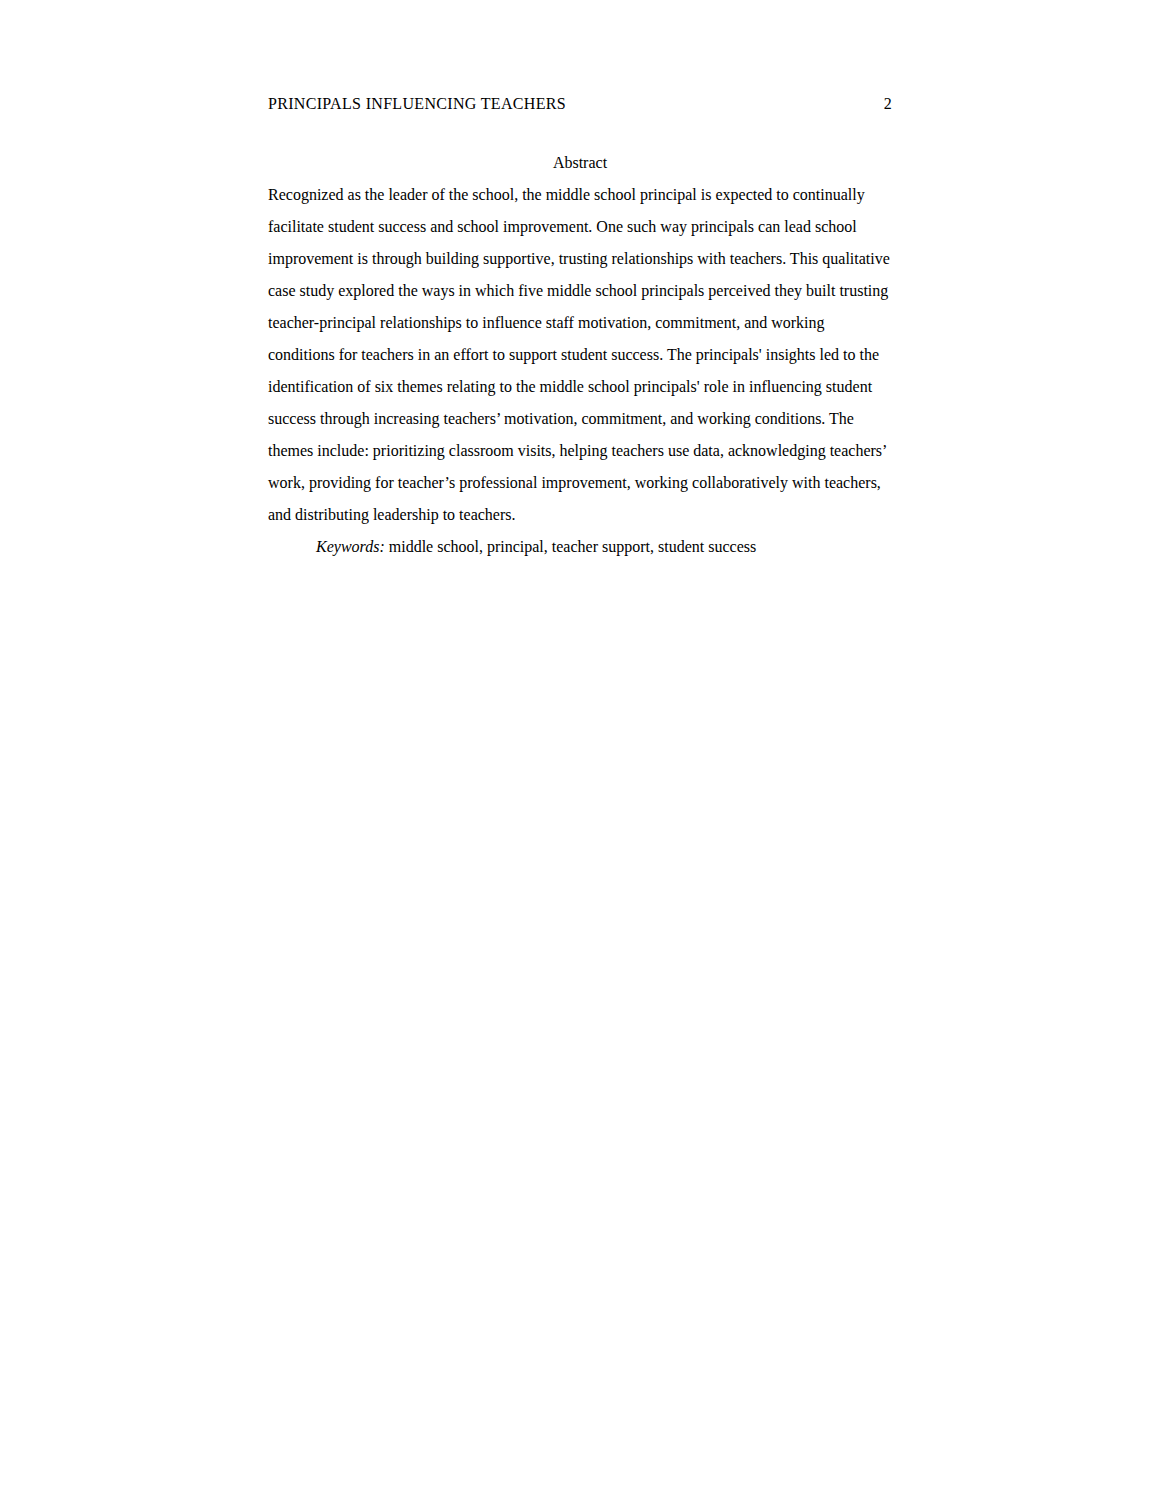Principals Influencing Teachers 2
Abstract
Recognized as the leader of the school, the middle school principal is expected to continually facilitate student success and school improvement. One such way principals can lead school improvement is through building supportive, trusting relationships with teachers. This qualitative case study explored the ways in which five middle school principals perceived they built trusting teacher-principal relationships to influence staff motivation, commitment, and working conditions for teachers in an effort to support student success. The principals' insights led to the identification of six themes relating to the middle school principals' role in influencing student success through increasing teachers’ motivation, commitment, and working conditions. The themes include: prioritizing classroom visits, helping teachers use data, acknowledging teachers’ work, providing for teacher’s professional improvement, working collaboratively with teachers, and distributing leadership to teachers.
Keywords: middle school, principal, teacher support, student success